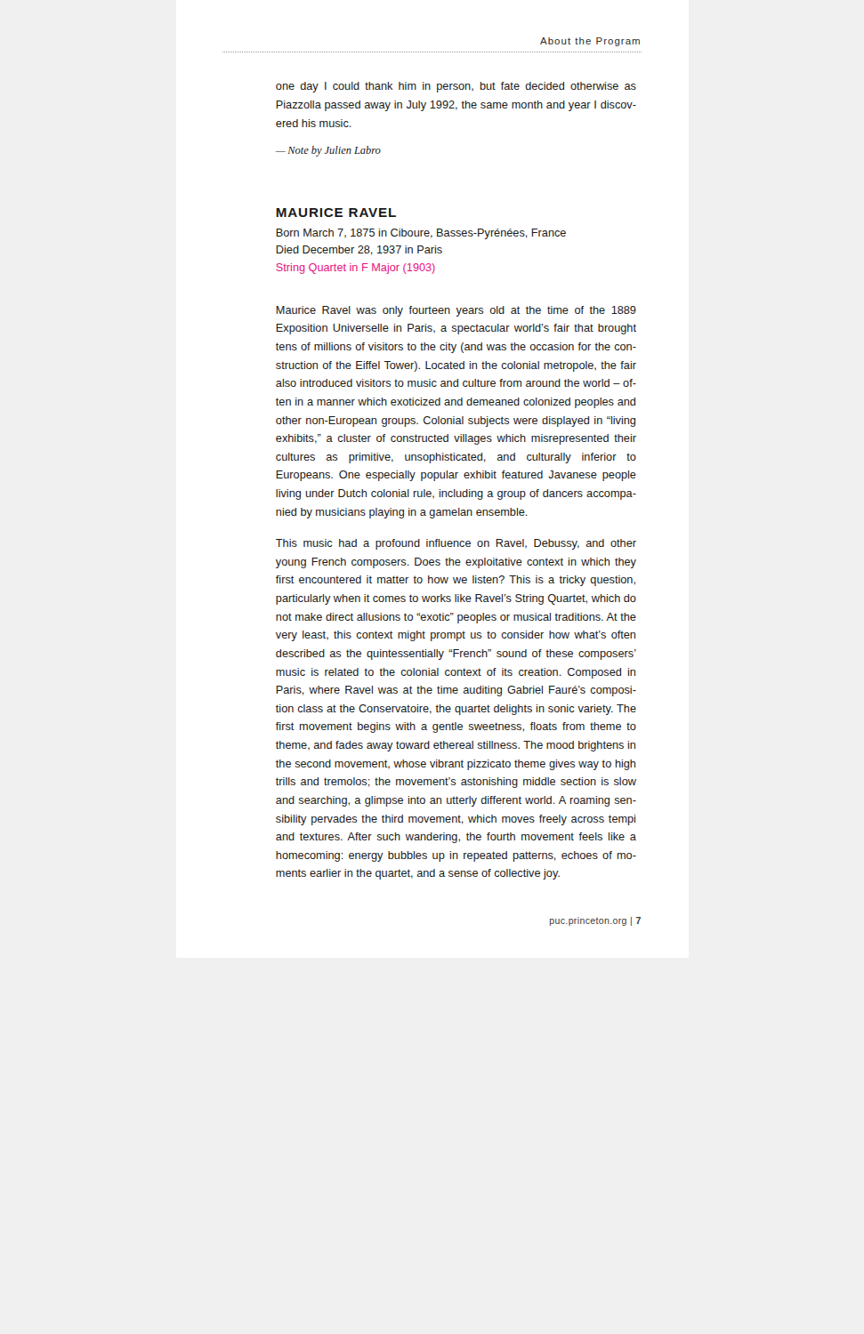About the Program
one day I could thank him in person, but fate decided otherwise as Piazzolla passed away in July 1992, the same month and year I discovered his music.
— Note by Julien Labro
MAURICE RAVEL
Born March 7, 1875 in Ciboure, Basses-Pyrénées, France
Died December 28, 1937 in Paris
String Quartet in F Major (1903)
Maurice Ravel was only fourteen years old at the time of the 1889 Exposition Universelle in Paris, a spectacular world’s fair that brought tens of millions of visitors to the city (and was the occasion for the construction of the Eiffel Tower). Located in the colonial metropole, the fair also introduced visitors to music and culture from around the world – often in a manner which exoticized and demeaned colonized peoples and other non-European groups. Colonial subjects were displayed in “living exhibits,” a cluster of constructed villages which misrepresented their cultures as primitive, unsophisticated, and culturally inferior to Europeans. One especially popular exhibit featured Javanese people living under Dutch colonial rule, including a group of dancers accompanied by musicians playing in a gamelan ensemble.
This music had a profound influence on Ravel, Debussy, and other young French composers. Does the exploitative context in which they first encountered it matter to how we listen? This is a tricky question, particularly when it comes to works like Ravel’s String Quartet, which do not make direct allusions to “exotic” peoples or musical traditions. At the very least, this context might prompt us to consider how what’s often described as the quintessentially “French” sound of these composers’ music is related to the colonial context of its creation. Composed in Paris, where Ravel was at the time auditing Gabriel Fauré’s composition class at the Conservatoire, the quartet delights in sonic variety. The first movement begins with a gentle sweetness, floats from theme to theme, and fades away toward ethereal stillness. The mood brightens in the second movement, whose vibrant pizzicato theme gives way to high trills and tremolos; the movement’s astonishing middle section is slow and searching, a glimpse into an utterly different world. A roaming sensibility pervades the third movement, which moves freely across tempi and textures. After such wandering, the fourth movement feels like a homecoming: energy bubbles up in repeated patterns, echoes of moments earlier in the quartet, and a sense of collective joy.
puc.princeton.org | 7